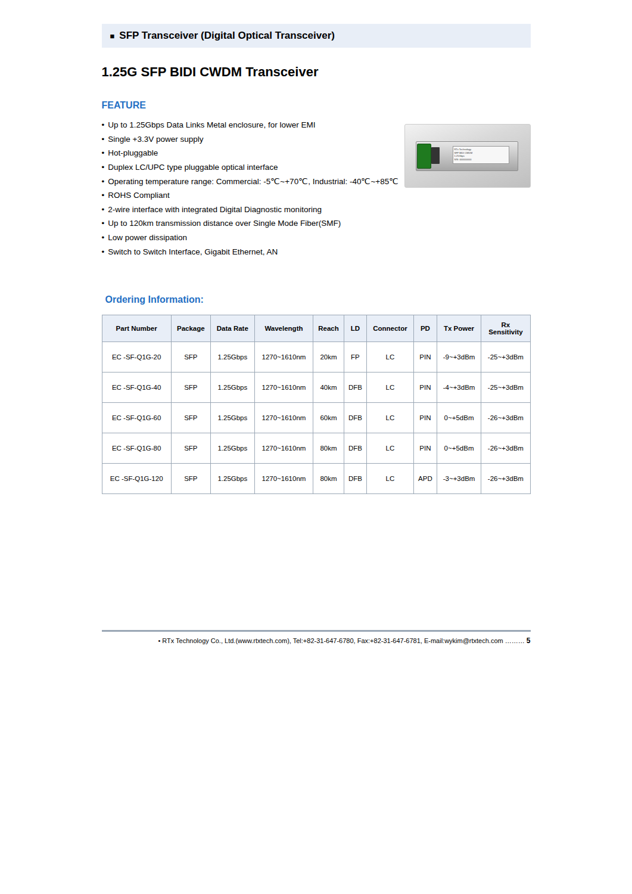■SFP Transceiver (Digital Optical Transceiver)
1.25G SFP BIDI CWDM Transceiver
FEATURE
Up to 1.25Gbps Data Links Metal enclosure, for lower EMI
Single +3.3V power supply
Hot-pluggable
Duplex LC/UPC type pluggable optical interface
Operating temperature range: Commercial: -5℃~+70℃, Industrial: -40℃~+85℃
ROHS Compliant
2-wire interface with integrated Digital Diagnostic monitoring
Up to 120km transmission distance over Single Mode Fiber(SMF)
Low power dissipation
Switch to Switch Interface, Gigabit Ethernet, AN
RTx Technology
SFP BIDI CWDM
1.25Gbps
S/N: 000000000
Ordering Information:
| Part Number | Package | Data Rate | Wavelength | Reach | LD | Connector | PD | Tx Power | Rx Sensitivity |
| --- | --- | --- | --- | --- | --- | --- | --- | --- | --- |
| EC -SF-Q1G-20 | SFP | 1.25Gbps | 1270~1610nm | 20km | FP | LC | PIN | -9~+3dBm | -25~+3dBm |
| EC -SF-Q1G-40 | SFP | 1.25Gbps | 1270~1610nm | 40km | DFB | LC | PIN | -4~+3dBm | -25~+3dBm |
| EC -SF-Q1G-60 | SFP | 1.25Gbps | 1270~1610nm | 60km | DFB | LC | PIN | 0~+5dBm | -26~+3dBm |
| EC -SF-Q1G-80 | SFP | 1.25Gbps | 1270~1610nm | 80km | DFB | LC | PIN | 0~+5dBm | -26~+3dBm |
| EC -SF-Q1G-120 | SFP | 1.25Gbps | 1270~1610nm | 80km | DFB | LC | APD | -3~+3dBm | -26~+3dBm |
• RTx Technology Co., Ltd.(www.rtxtech.com), Tel:+82-31-647-6780, Fax:+82-31-647-6781, E-mail:wykim@rtxtech.com ……… 5